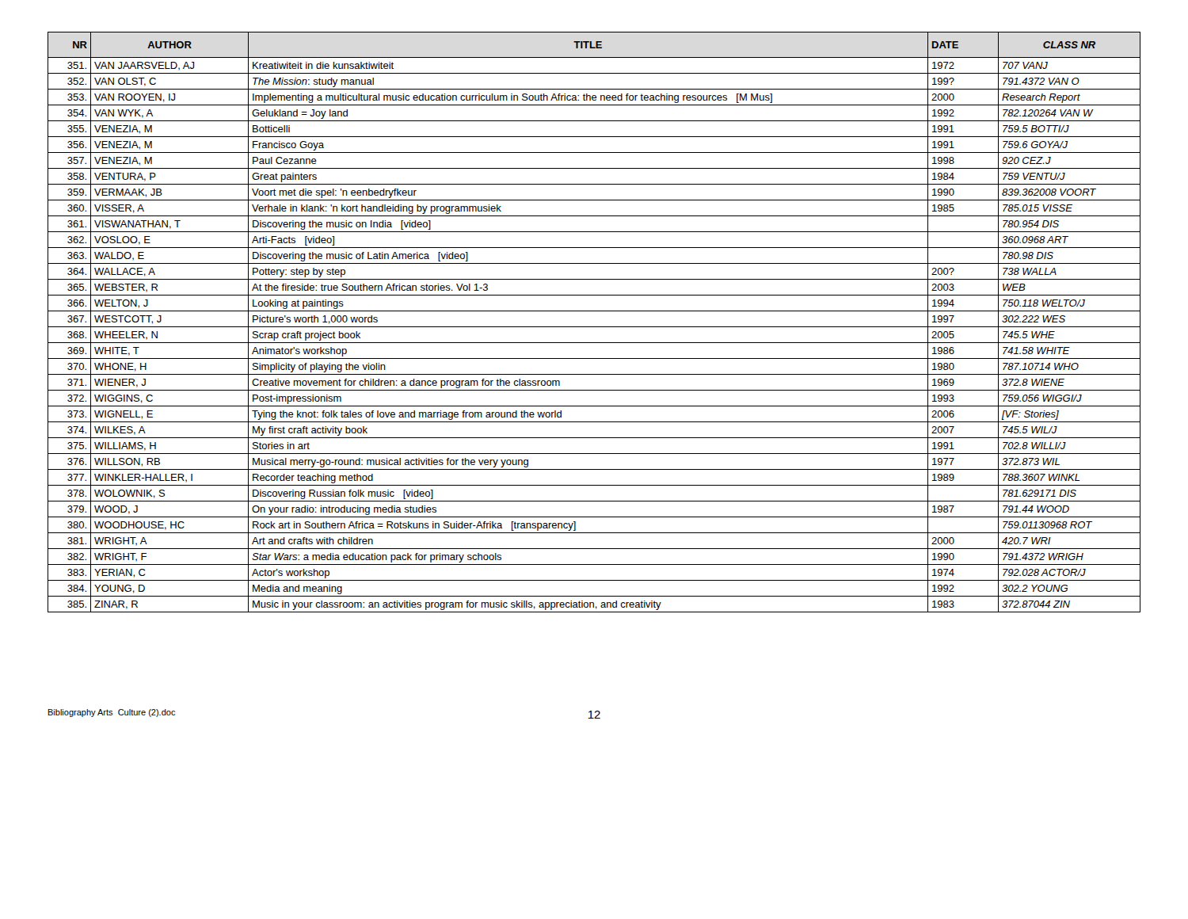| NR | AUTHOR | TITLE | DATE | CLASS NR |
| --- | --- | --- | --- | --- |
| 351. | VAN JAARSVELD, AJ | Kreatiwiteit in die kunsaktiwiteit | 1972 | 707 VANJ |
| 352. | VAN OLST, C | The Mission : study manual | 199? | 791.4372 VAN O |
| 353. | VAN ROOYEN, IJ | Implementing a multicultural music education curriculum in South Africa: the need for teaching resources [M Mus] | 2000 | Research Report |
| 354. | VAN WYK, A | Gelukland = Joy land | 1992 | 782.120264 VAN W |
| 355. | VENEZIA, M | Botticelli | 1991 | 759.5 BOTTI/J |
| 356. | VENEZIA, M | Francisco Goya | 1991 | 759.6 GOYA/J |
| 357. | VENEZIA, M | Paul Cezanne | 1998 | 920 CEZ.J |
| 358. | VENTURA, P | Great painters | 1984 | 759 VENTU/J |
| 359. | VERMAAK, JB | Voort met die spel: 'n eenbedryfkeur | 1990 | 839.362008 VOORT |
| 360. | VISSER, A | Verhale in klank: 'n kort handleiding by programmusiek | 1985 | 785.015 VISSE |
| 361. | VISWANATHAN, T | Discovering the music on India [video] | | 780.954 DIS |
| 362. | VOSLOO, E | Arti-Facts [video] | | 360.0968 ART |
| 363. | WALDO, E | Discovering the music of Latin America [video] | | 780.98 DIS |
| 364. | WALLACE, A | Pottery: step by step | 200? | 738 WALLA |
| 365. | WEBSTER, R | At the fireside: true Southern African stories. Vol 1-3 | 2003 | WEB |
| 366. | WELTON, J | Looking at paintings | 1994 | 750.118 WELTO/J |
| 367. | WESTCOTT, J | Picture's worth 1,000 words | 1997 | 302.222 WES |
| 368. | WHEELER, N | Scrap craft project book | 2005 | 745.5 WHE |
| 369. | WHITE, T | Animator's workshop | 1986 | 741.58 WHITE |
| 370. | WHONE, H | Simplicity of playing the violin | 1980 | 787.10714 WHO |
| 371. | WIENER, J | Creative movement for children: a dance program for the classroom | 1969 | 372.8 WIENE |
| 372. | WIGGINS, C | Post-impressionism | 1993 | 759.056 WIGGI/J |
| 373. | WIGNELL, E | Tying the knot: folk tales of love and marriage from around the world | 2006 | [VF: Stories] |
| 374. | WILKES, A | My first craft activity book | 2007 | 745.5 WIL/J |
| 375. | WILLIAMS, H | Stories in art | 1991 | 702.8 WILLI/J |
| 376. | WILLSON, RB | Musical merry-go-round: musical activities for the very young | 1977 | 372.873 WIL |
| 377. | WINKLER-HALLER, I | Recorder teaching method | 1989 | 788.3607 WINKL |
| 378. | WOLOWNIK, S | Discovering Russian folk music [video] | | 781.629171 DIS |
| 379. | WOOD, J | On your radio: introducing media studies | 1987 | 791.44 WOOD |
| 380. | WOODHOUSE, HC | Rock art in Southern Africa = Rotskuns in Suider-Afrika [transparency] | | 759.01130968 ROT |
| 381. | WRIGHT, A | Art and crafts with children | 2000 | 420.7 WRI |
| 382. | WRIGHT, F | Star Wars : a media education pack for primary schools | 1990 | 791.4372 WRIGH |
| 383. | YERIAN, C | Actor's workshop | 1974 | 792.028 ACTOR/J |
| 384. | YOUNG, D | Media and meaning | 1992 | 302.2 YOUNG |
| 385. | ZINAR, R | Music in your classroom: an activities program for music skills, appreciation, and creativity | 1983 | 372.87044 ZIN |
Bibliography Arts Culture (2).doc 12